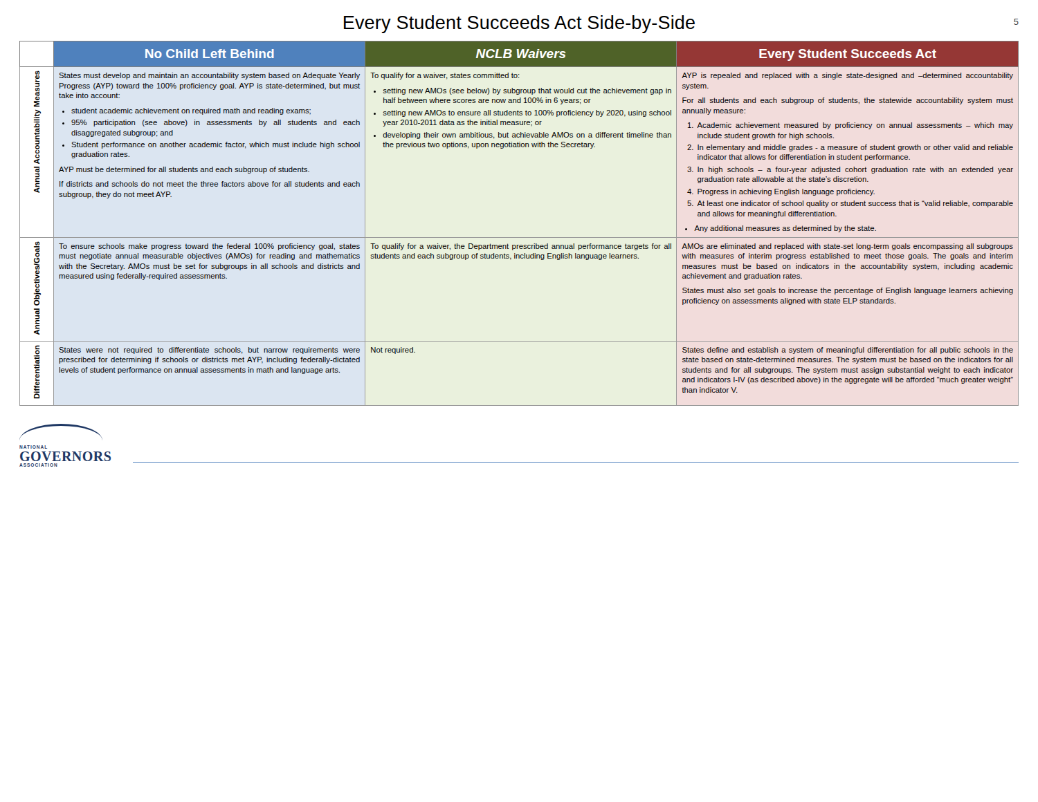Every Student Succeeds Act Side-by-Side
5
| | No Child Left Behind | NCLB Waivers | Every Student Succeeds Act |
| --- | --- | --- | --- |
| Annual Accountability Measures | States must develop and maintain an accountability system based on Adequate Yearly Progress (AYP) toward the 100% proficiency goal. AYP is state-determined, but must take into account: student academic achievement on required math and reading exams; 95% participation (see above) in assessments by all students and each disaggregated subgroup; and Student performance on another academic factor, which must include high school graduation rates. AYP must be determined for all students and each subgroup of students. If districts and schools do not meet the three factors above for all students and each subgroup, they do not meet AYP. | To qualify for a waiver, states committed to: setting new AMOs (see below) by subgroup that would cut the achievement gap in half between where scores are now and 100% in 6 years; or setting new AMOs to ensure all students to 100% proficiency by 2020, using school year 2010-2011 data as the initial measure; or developing their own ambitious, but achievable AMOs on a different timeline than the previous two options, upon negotiation with the Secretary. | AYP is repealed and replaced with a single state-designed and –determined accountability system. For all students and each subgroup of students, the statewide accountability system must annually measure: Academic achievement measured by proficiency on annual assessments – which may include student growth for high schools. In elementary and middle grades - a measure of student growth or other valid and reliable indicator that allows for differentiation in student performance. In high schools – a four-year adjusted cohort graduation rate with an extended year graduation rate allowable at the state’s discretion. Progress in achieving English language proficiency. At least one indicator of school quality or student success that is “valid reliable, comparable and allows for meaningful differentiation. Any additional measures as determined by the state. |
| Annual Objectives/Goals | To ensure schools make progress toward the federal 100% proficiency goal, states must negotiate annual measurable objectives (AMOs) for reading and mathematics with the Secretary. AMOs must be set for subgroups in all schools and districts and measured using federally-required assessments. | To qualify for a waiver, the Department prescribed annual performance targets for all students and each subgroup of students, including English language learners. | AMOs are eliminated and replaced with state-set long-term goals encompassing all subgroups with measures of interim progress established to meet those goals. The goals and interim measures must be based on indicators in the accountability system, including academic achievement and graduation rates. States must also set goals to increase the percentage of English language learners achieving proficiency on assessments aligned with state ELP standards. |
| Differentiation | States were not required to differentiate schools, but narrow requirements were prescribed for determining if schools or districts met AYP, including federally-dictated levels of student performance on annual assessments in math and language arts. | Not required. | States define and establish a system of meaningful differentiation for all public schools in the state based on state-determined measures. The system must be based on the indicators for all students and for all subgroups. The system must assign substantial weight to each indicator and indicators I-IV (as described above) in the aggregate will be afforded “much greater weight” than indicator V. |
NATIONAL
GOVERNORS
ASSOCIATION